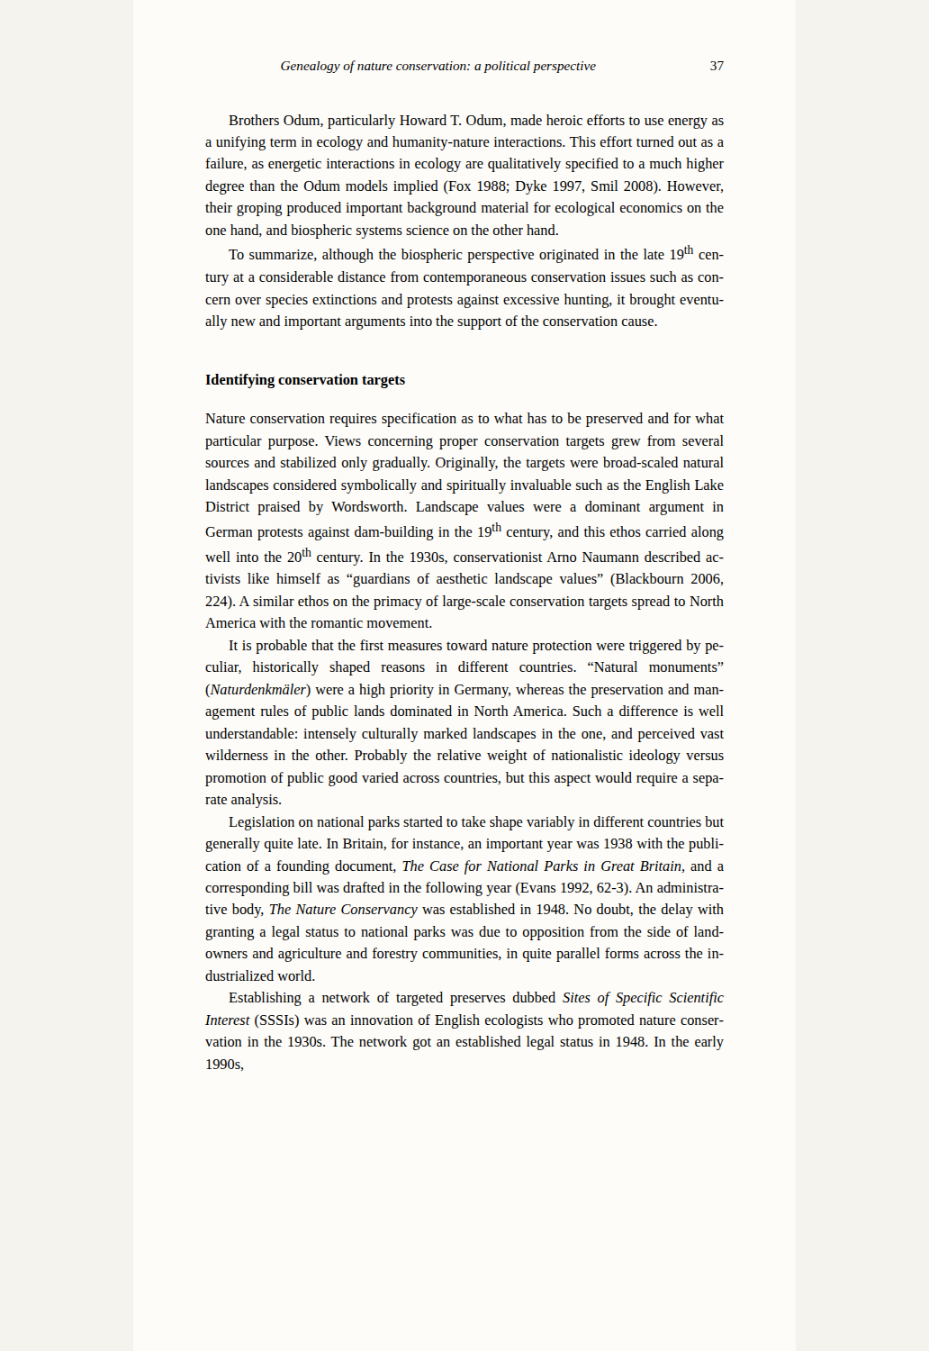Genealogy of nature conservation: a political perspective 37
Brothers Odum, particularly Howard T. Odum, made heroic efforts to use energy as a unifying term in ecology and humanity-nature interactions. This effort turned out as a failure, as energetic interactions in ecology are qualitatively specified to a much higher degree than the Odum models implied (Fox 1988; Dyke 1997, Smil 2008). However, their groping produced important background material for ecological economics on the one hand, and biospheric systems science on the other hand.
To summarize, although the biospheric perspective originated in the late 19th century at a considerable distance from contemporaneous conservation issues such as concern over species extinctions and protests against excessive hunting, it brought eventually new and important arguments into the support of the conservation cause.
Identifying conservation targets
Nature conservation requires specification as to what has to be preserved and for what particular purpose. Views concerning proper conservation targets grew from several sources and stabilized only gradually. Originally, the targets were broad-scaled natural landscapes considered symbolically and spiritually invaluable such as the English Lake District praised by Wordsworth. Landscape values were a dominant argument in German protests against dam-building in the 19th century, and this ethos carried along well into the 20th century. In the 1930s, conservationist Arno Naumann described activists like himself as “guardians of aesthetic landscape values” (Blackbourn 2006, 224). A similar ethos on the primacy of large-scale conservation targets spread to North America with the romantic movement.
It is probable that the first measures toward nature protection were triggered by peculiar, historically shaped reasons in different countries. “Natural monuments” (Naturdenkmäler) were a high priority in Germany, whereas the preservation and management rules of public lands dominated in North America. Such a difference is well understandable: intensely culturally marked landscapes in the one, and perceived vast wilderness in the other. Probably the relative weight of nationalistic ideology versus promotion of public good varied across countries, but this aspect would require a separate analysis.
Legislation on national parks started to take shape variably in different countries but generally quite late. In Britain, for instance, an important year was 1938 with the publication of a founding document, The Case for National Parks in Great Britain, and a corresponding bill was drafted in the following year (Evans 1992, 62-3). An administrative body, The Nature Conservancy was established in 1948. No doubt, the delay with granting a legal status to national parks was due to opposition from the side of land-owners and agriculture and forestry communities, in quite parallel forms across the industrialized world.
Establishing a network of targeted preserves dubbed Sites of Specific Scientific Interest (SSSIs) was an innovation of English ecologists who promoted nature conservation in the 1930s. The network got an established legal status in 1948. In the early 1990s,